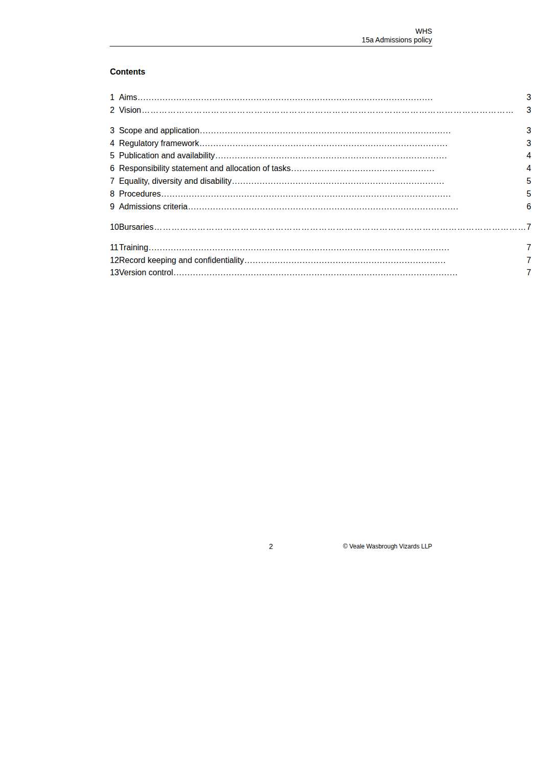WHS
15a Admissions policy
Contents
| 1 | Aims ........................................................................................................... | 3 |
| 2 | Vision ………………………………………………………………………………………………………………… | 3 |
| 3 | Scope and application ........................................................................................... | 3 |
| 4 | Regulatory framework .......................................................................................... | 3 |
| 5 | Publication and availability .................................................................................... | 4 |
| 6 | Responsibility statement and allocation of tasks .................................................... | 4 |
| 7 | Equality, diversity and disability ............................................................................. | 5 |
| 8 | Procedures ......................................................................................................... | 5 |
| 9 | Admissions criteria .................................................................................................. | 6 |
| 10 | Bursaries ………………………………………………………………………………………………………………… | 7 |
| 11 | Training ............................................................................................................. | 7 |
| 12 | Record keeping and confidentiality ......................................................................... | 7 |
| 13 | Version control ....................................................................................................... | 7 |
2
© Veale Wasbrough Vizards LLP